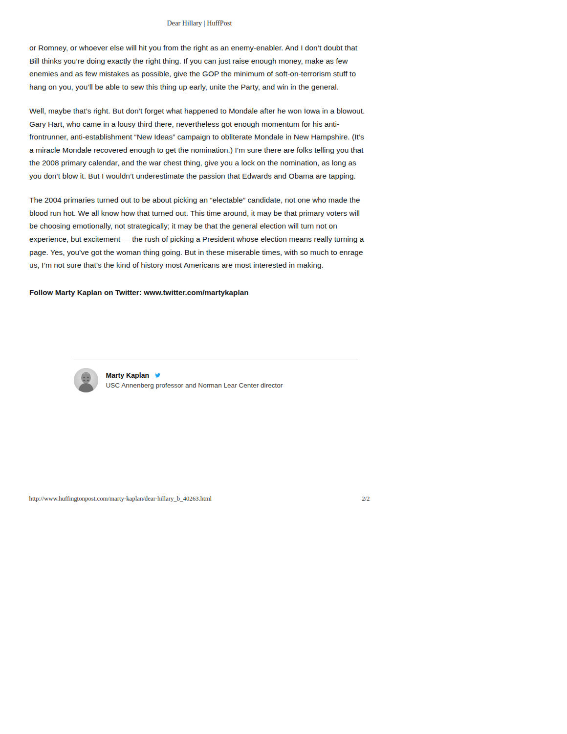Dear Hillary | HuffPost
or Romney, or whoever else will hit you from the right as an enemy-enabler. And I don’t doubt that Bill thinks you’re doing exactly the right thing. If you can just raise enough money, make as few enemies and as few mistakes as possible, give the GOP the minimum of soft-on-terrorism stuff to hang on you, you’ll be able to sew this thing up early, unite the Party, and win in the general.
Well, maybe that’s right. But don’t forget what happened to Mondale after he won Iowa in a blowout. Gary Hart, who came in a lousy third there, nevertheless got enough momentum for his anti-frontrunner, anti-establishment “New Ideas” campaign to obliterate Mondale in New Hampshire. (It’s a miracle Mondale recovered enough to get the nomination.) I’m sure there are folks telling you that the 2008 primary calendar, and the war chest thing, give you a lock on the nomination, as long as you don’t blow it. But I wouldn’t underestimate the passion that Edwards and Obama are tapping.
The 2004 primaries turned out to be about picking an “electable” candidate, not one who made the blood run hot. We all know how that turned out. This time around, it may be that primary voters will be choosing emotionally, not strategically; it may be that the general election will turn not on experience, but excitement — the rush of picking a President whose election means really turning a page. Yes, you’ve got the woman thing going. But in these miserable times, with so much to enrage us, I’m not sure that’s the kind of history most Americans are most interested in making.
Follow Marty Kaplan on Twitter: www.twitter.com/martykaplan
Marty Kaplan
USC Annenberg professor and Norman Lear Center director
http://www.huffingtonpost.com/marty-kaplan/dear-hillary_b_40263.html 2/2